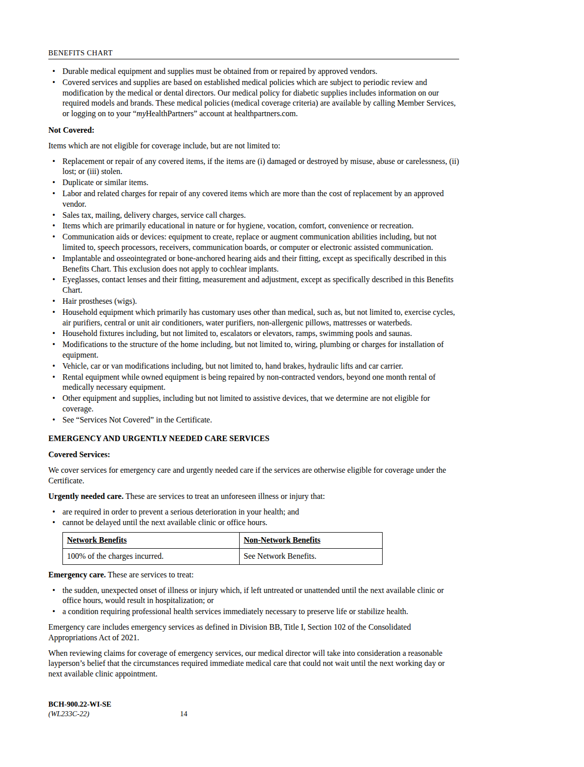BENEFITS CHART
Durable medical equipment and supplies must be obtained from or repaired by approved vendors.
Covered services and supplies are based on established medical policies which are subject to periodic review and modification by the medical or dental directors. Our medical policy for diabetic supplies includes information on our required models and brands. These medical policies (medical coverage criteria) are available by calling Member Services, or logging on to your “my HealthPartners” account at healthpartners.com.
Not Covered:
Items which are not eligible for coverage include, but are not limited to:
Replacement or repair of any covered items, if the items are (i) damaged or destroyed by misuse, abuse or carelessness, (ii) lost; or (iii) stolen.
Duplicate or similar items.
Labor and related charges for repair of any covered items which are more than the cost of replacement by an approved vendor.
Sales tax, mailing, delivery charges, service call charges.
Items which are primarily educational in nature or for hygiene, vocation, comfort, convenience or recreation.
Communication aids or devices: equipment to create, replace or augment communication abilities including, but not limited to, speech processors, receivers, communication boards, or computer or electronic assisted communication.
Implantable and osseointegrated or bone-anchored hearing aids and their fitting, except as specifically described in this Benefits Chart. This exclusion does not apply to cochlear implants.
Eyeglasses, contact lenses and their fitting, measurement and adjustment, except as specifically described in this Benefits Chart.
Hair prostheses (wigs).
Household equipment which primarily has customary uses other than medical, such as, but not limited to, exercise cycles, air purifiers, central or unit air conditioners, water purifiers, non-allergenic pillows, mattresses or waterbeds.
Household fixtures including, but not limited to, escalators or elevators, ramps, swimming pools and saunas.
Modifications to the structure of the home including, but not limited to, wiring, plumbing or charges for installation of equipment.
Vehicle, car or van modifications including, but not limited to, hand brakes, hydraulic lifts and car carrier.
Rental equipment while owned equipment is being repaired by non-contracted vendors, beyond one month rental of medically necessary equipment.
Other equipment and supplies, including but not limited to assistive devices, that we determine are not eligible for coverage.
See “Services Not Covered” in the Certificate.
EMERGENCY AND URGENTLY NEEDED CARE SERVICES
Covered Services:
We cover services for emergency care and urgently needed care if the services are otherwise eligible for coverage under the Certificate.
Urgently needed care. These are services to treat an unforeseen illness or injury that:
are required in order to prevent a serious deterioration in your health; and
cannot be delayed until the next available clinic or office hours.
| Network Benefits | Non-Network Benefits |
| --- | --- |
| 100% of the charges incurred. | See Network Benefits. |
Emergency care. These are services to treat:
the sudden, unexpected onset of illness or injury which, if left untreated or unattended until the next available clinic or office hours, would result in hospitalization; or
a condition requiring professional health services immediately necessary to preserve life or stabilize health.
Emergency care includes emergency services as defined in Division BB, Title I, Section 102 of the Consolidated Appropriations Act of 2021.
When reviewing claims for coverage of emergency services, our medical director will take into consideration a reasonable layperson’s belief that the circumstances required immediate medical care that could not wait until the next working day or next available clinic appointment.
BCH-900.22-WI-SE
(WL233C-22) 14